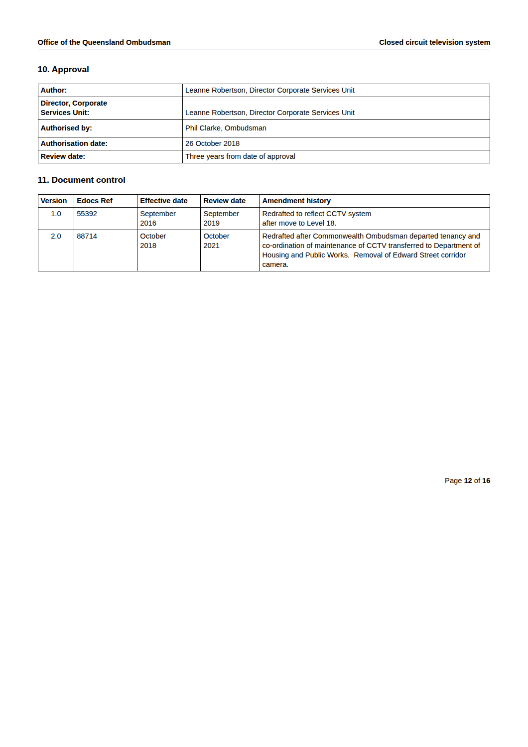Office of the Queensland Ombudsman Closed circuit television system
10. Approval
| Author: | Leanne Robertson, Director Corporate Services Unit |
| Director, Corporate Services Unit: | Leanne Robertson, Director Corporate Services Unit |
| Authorised by: | Phil Clarke, Ombudsman |
| Authorisation date: | 26 October 2018 |
| Review date: | Three years from date of approval |
11. Document control
| Version | Edocs Ref | Effective date | Review date | Amendment history |
| --- | --- | --- | --- | --- |
| 1.0 | 55392 | September 2016 | September 2019 | Redrafted to reflect CCTV system after move to Level 18. |
| 2.0 | 88714 | October 2018 | October 2021 | Redrafted after Commonwealth Ombudsman departed tenancy and co-ordination of maintenance of CCTV transferred to Department of Housing and Public Works. Removal of Edward Street corridor camera. |
Page 12 of 16